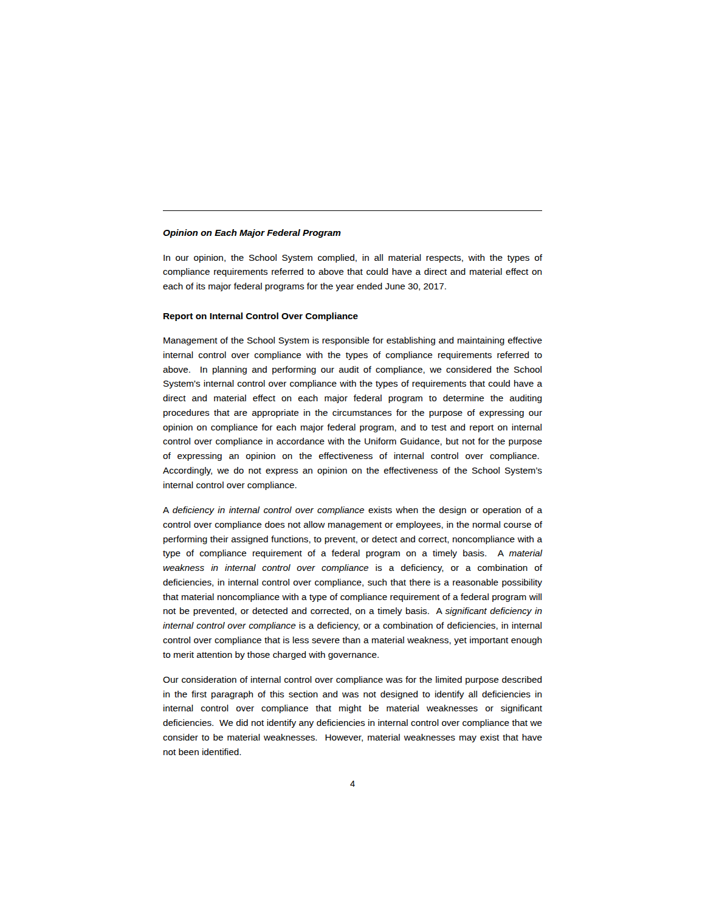Opinion on Each Major Federal Program
In our opinion, the School System complied, in all material respects, with the types of compliance requirements referred to above that could have a direct and material effect on each of its major federal programs for the year ended June 30, 2017.
Report on Internal Control Over Compliance
Management of the School System is responsible for establishing and maintaining effective internal control over compliance with the types of compliance requirements referred to above. In planning and performing our audit of compliance, we considered the School System's internal control over compliance with the types of requirements that could have a direct and material effect on each major federal program to determine the auditing procedures that are appropriate in the circumstances for the purpose of expressing our opinion on compliance for each major federal program, and to test and report on internal control over compliance in accordance with the Uniform Guidance, but not for the purpose of expressing an opinion on the effectiveness of internal control over compliance. Accordingly, we do not express an opinion on the effectiveness of the School System’s internal control over compliance.
A deficiency in internal control over compliance exists when the design or operation of a control over compliance does not allow management or employees, in the normal course of performing their assigned functions, to prevent, or detect and correct, noncompliance with a type of compliance requirement of a federal program on a timely basis. A material weakness in internal control over compliance is a deficiency, or a combination of deficiencies, in internal control over compliance, such that there is a reasonable possibility that material noncompliance with a type of compliance requirement of a federal program will not be prevented, or detected and corrected, on a timely basis. A significant deficiency in internal control over compliance is a deficiency, or a combination of deficiencies, in internal control over compliance that is less severe than a material weakness, yet important enough to merit attention by those charged with governance.
Our consideration of internal control over compliance was for the limited purpose described in the first paragraph of this section and was not designed to identify all deficiencies in internal control over compliance that might be material weaknesses or significant deficiencies. We did not identify any deficiencies in internal control over compliance that we consider to be material weaknesses. However, material weaknesses may exist that have not been identified.
4